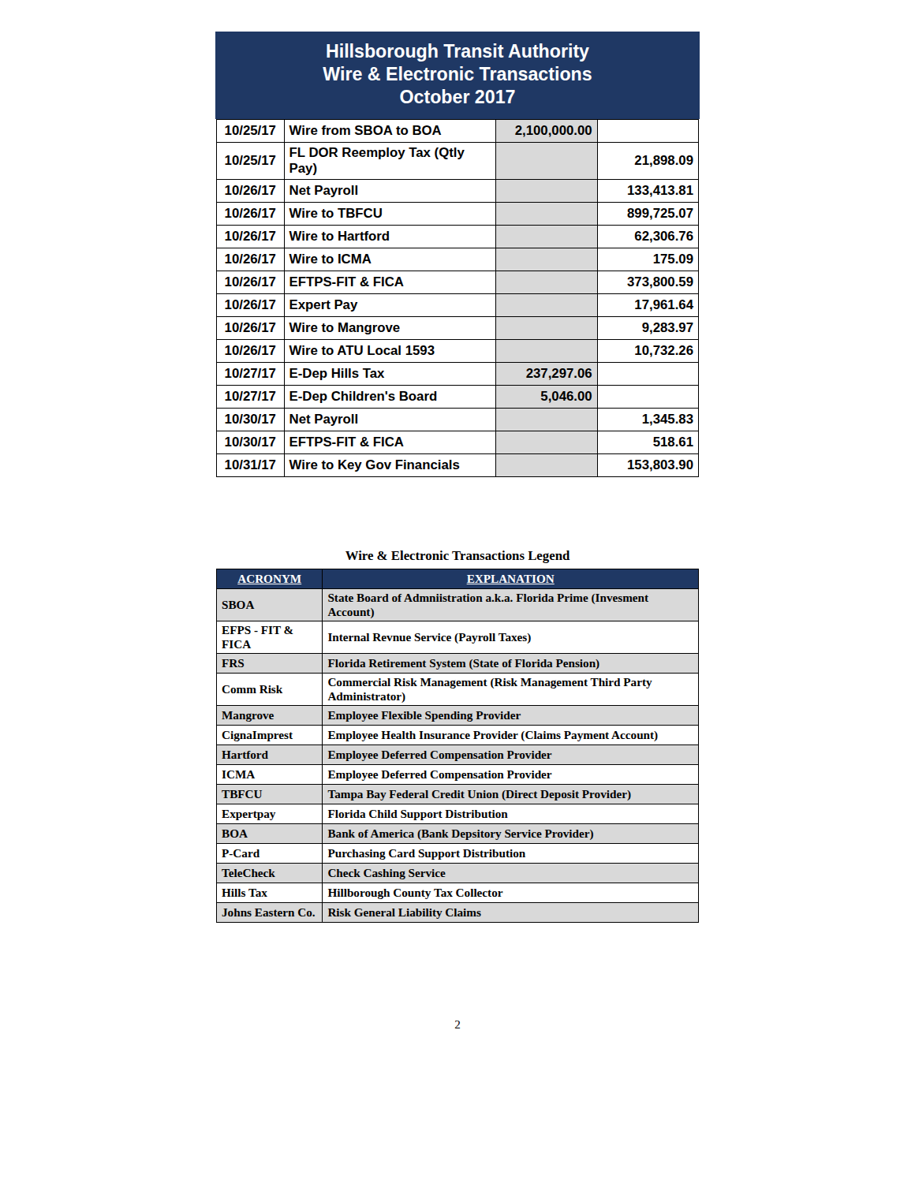Hillsborough Transit Authority
Wire & Electronic Transactions
October 2017
| 10/25/17 | Wire from SBOA to BOA | 2,100,000.00 | |
| 10/25/17 | FL DOR Reemploy Tax (Qtly Pay) | | 21,898.09 |
| 10/26/17 | Net Payroll | | 133,413.81 |
| 10/26/17 | Wire to TBFCU | | 899,725.07 |
| 10/26/17 | Wire to Hartford | | 62,306.76 |
| 10/26/17 | Wire to ICMA | | 175.09 |
| 10/26/17 | EFTPS-FIT & FICA | | 373,800.59 |
| 10/26/17 | Expert Pay | | 17,961.64 |
| 10/26/17 | Wire to Mangrove | | 9,283.97 |
| 10/26/17 | Wire to ATU Local 1593 | | 10,732.26 |
| 10/27/17 | E-Dep Hills Tax | 237,297.06 | |
| 10/27/17 | E-Dep Children's Board | 5,046.00 | |
| 10/30/17 | Net Payroll | | 1,345.83 |
| 10/30/17 | EFTPS-FIT & FICA | | 518.61 |
| 10/31/17 | Wire to Key Gov Financials | | 153,803.90 |
Wire & Electronic Transactions Legend
| ACRONYM | EXPLANATION |
| --- | --- |
| SBOA | State Board of Admniistration a.k.a. Florida Prime (Invesment Account) |
| EFPS - FIT & FICA | Internal Revnue Service (Payroll Taxes) |
| FRS | Florida Retirement System (State of Florida Pension) |
| Comm Risk | Commercial Risk Management (Risk Management Third Party Administrator) |
| Mangrove | Employee Flexible Spending Provider |
| CignaImprest | Employee Health Insurance Provider (Claims Payment Account) |
| Hartford | Employee Deferred Compensation Provider |
| ICMA | Employee Deferred Compensation Provider |
| TBFCU | Tampa Bay Federal Credit Union (Direct Deposit Provider) |
| Expertpay | Florida Child Support Distribution |
| BOA | Bank of America (Bank Depsitory Service Provider) |
| P-Card | Purchasing Card Support Distribution |
| TeleCheck | Check Cashing Service |
| Hills Tax | Hillborough County Tax Collector |
| Johns Eastern Co. | Risk General Liability Claims |
2